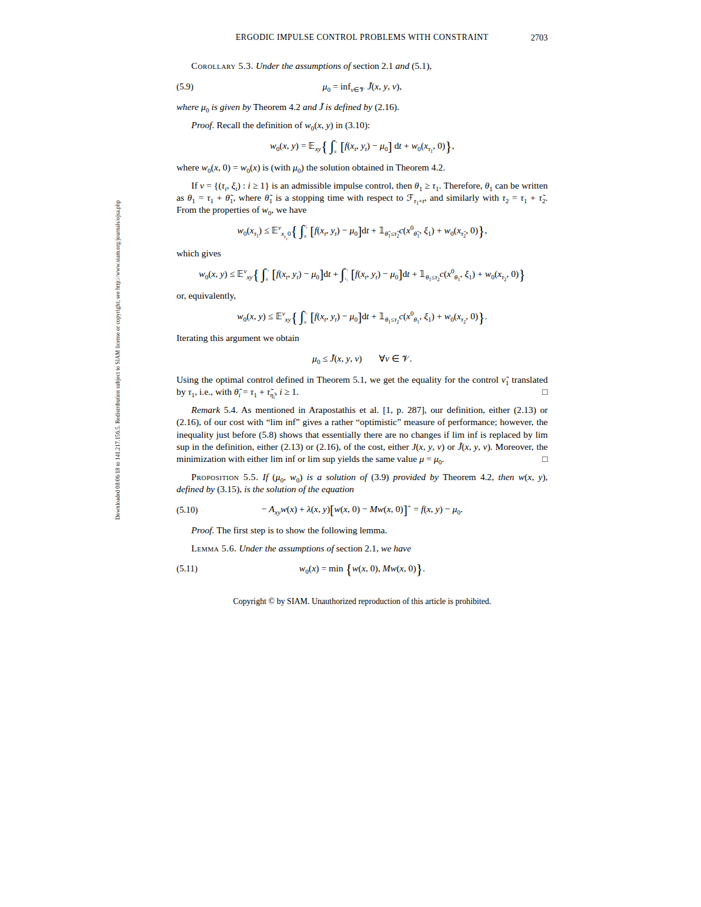Downloaded 08/06/18 to 141.217.156.5. Redistribution subject to SIAM license or copyright; see http://www.siam.org/journals/ojsa.php
ERGODIC IMPULSE CONTROL PROBLEMS WITH CONSTRAINT 2703
Corollary 5.3. Under the assumptions of section 2.1 and (5.1),
(5.9) μ0 = infν∈𝒱 J̃(x, y, ν),
where μ0 is given by Theorem 4.2 and J̃ is defined by (2.16).
Proof. Recall the definition of w0(x, y) in (3.10):
w0(x, y) = 𝔼xy{ ∫τ1
0 [f(xt, yt) − μ0] dt + w0(xτ1, 0)},
where w0(x, 0) = w0(x) is (with μ0) the solution obtained in Theorem 4.2.
If ν = {(τi, ξi) : i ≥ 1} is an admissible impulse control, then θ1 ≥ τ1. Therefore, θ1 can be written as θ1 = τ1 + θ̃1, where θ̃1 is a stopping time with respect to ℱτ1+t, and similarly with τ2 = τ1 + τ̃2. From the properties of w0, we have
w0(xτ1) ≤ 𝔼νxτ10{ ∫τ̃2
0 [f(xt, yt) − μ0] dt + 𝟙θ̃1≤τ̃2c(x0θ̃1, ξ1) + w0(xτ̃2, 0)},
which gives
w0(x, y) ≤ 𝔼νxy{ ∫τ1
0 [f(xt, yt) − μ0] dt + ∫τ2
τ1 [f(xt, yt) − μ0] dt + 𝟙θ1≤τ2c(x0θ1, ξ1) + w0(xτ2, 0)}
or, equivalently,
w0(x, y) ≤ 𝔼νxy{ ∫τ2
0 [f(xt, yt) − μ0] dt + 𝟙θ1≤τ2c(x0θ1, ξ1) + w0(xτ2, 0)}.
Iterating this argument we obtain
μ0 ≤ J̃(x, y, ν) ∀ν ∈ 𝒱.
Using the optimal control defined in Theorem 5.1, we get the equality for the control ν̂1 translated by τ1, i.e., with θ̂i = τ1 + τ̃η̂i, i ≥ 1.□
Remark 5.4. As mentioned in Arapostathis et al. [1, p. 287], our definition, either (2.13) or (2.16), of our cost with “lim inf” gives a rather “optimistic” measure of performance; however, the inequality just before (5.8) shows that essentially there are no changes if lim inf is replaced by lim sup in the definition, either (2.13) or (2.16), of the cost, either J(x, y, ν) or J̃(x, y, ν). Moreover, the minimization with either lim inf or lim sup yields the same value μ = μ0.□
Proposition 5.5. If (μ0, w0) is a solution of (3.9) provided by Theorem 4.2, then w(x, y), defined by (3.15), is the solution of the equation
(5.10) − Axyw(x) + λ(x, y)[w(x, 0) − Mw(x, 0)]+ = f(x, y) − μ0.
Proof. The first step is to show the following lemma.
Lemma 5.6. Under the assumptions of section 2.1, we have
(5.11) w0(x) = min {w(x, 0), Mw(x, 0)}.
Copyright © by SIAM. Unauthorized reproduction of this article is prohibited.